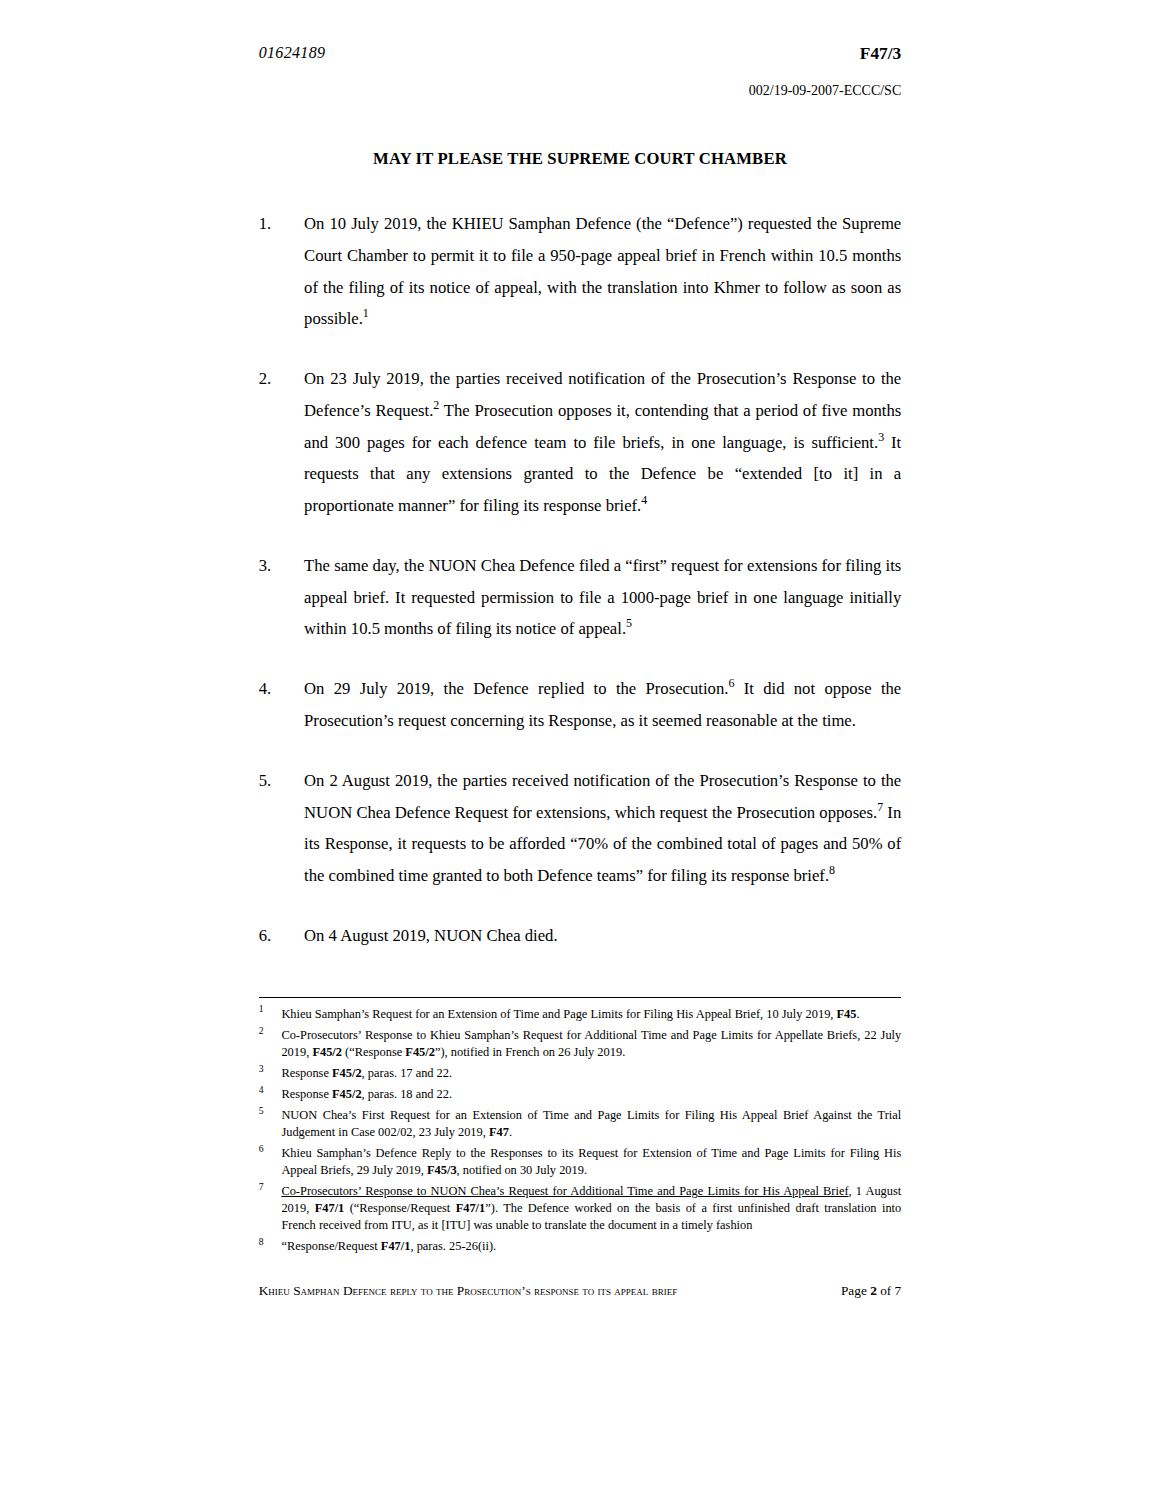01624189
F47/3
002/19-09-2007-ECCC/SC
MAY IT PLEASE THE SUPREME COURT CHAMBER
On 10 July 2019, the KHIEU Samphan Defence (the “Defence”) requested the Supreme Court Chamber to permit it to file a 950-page appeal brief in French within 10.5 months of the filing of its notice of appeal, with the translation into Khmer to follow as soon as possible.1
On 23 July 2019, the parties received notification of the Prosecution’s Response to the Defence’s Request.2 The Prosecution opposes it, contending that a period of five months and 300 pages for each defence team to file briefs, in one language, is sufficient.3 It requests that any extensions granted to the Defence be “extended [to it] in a proportionate manner” for filing its response brief.4
The same day, the NUON Chea Defence filed a “first” request for extensions for filing its appeal brief. It requested permission to file a 1000-page brief in one language initially within 10.5 months of filing its notice of appeal.5
On 29 July 2019, the Defence replied to the Prosecution.6 It did not oppose the Prosecution’s request concerning its Response, as it seemed reasonable at the time.
On 2 August 2019, the parties received notification of the Prosecution’s Response to the NUON Chea Defence Request for extensions, which request the Prosecution opposes.7 In its Response, it requests to be afforded “70% of the combined total of pages and 50% of the combined time granted to both Defence teams” for filing its response brief.8
On 4 August 2019, NUON Chea died.
Khieu Samphan’s Request for an Extension of Time and Page Limits for Filing His Appeal Brief, 10 July 2019, F45.
Co-Prosecutors’ Response to Khieu Samphan’s Request for Additional Time and Page Limits for Appellate Briefs, 22 July 2019, F45/2 (“Response F45/2”), notified in French on 26 July 2019.
Response F45/2, paras. 17 and 22.
Response F45/2, paras. 18 and 22.
NUON Chea’s First Request for an Extension of Time and Page Limits for Filing His Appeal Brief Against the Trial Judgement in Case 002/02, 23 July 2019, F47.
Khieu Samphan’s Defence Reply to the Responses to its Request for Extension of Time and Page Limits for Filing His Appeal Briefs, 29 July 2019, F45/3, notified on 30 July 2019.
Co-Prosecutors’ Response to NUON Chea’s Request for Additional Time and Page Limits for His Appeal Brief, 1 August 2019, F47/1 (“Response/Request F47/1”). The Defence worked on the basis of a first unfinished draft translation into French received from ITU, as it [ITU] was unable to translate the document in a timely fashion
“Response/Request F47/1, paras. 25-26(ii).
Khieu Samphan Defence reply to the Prosecution’s response to its appeal brief
Page 2 of 7